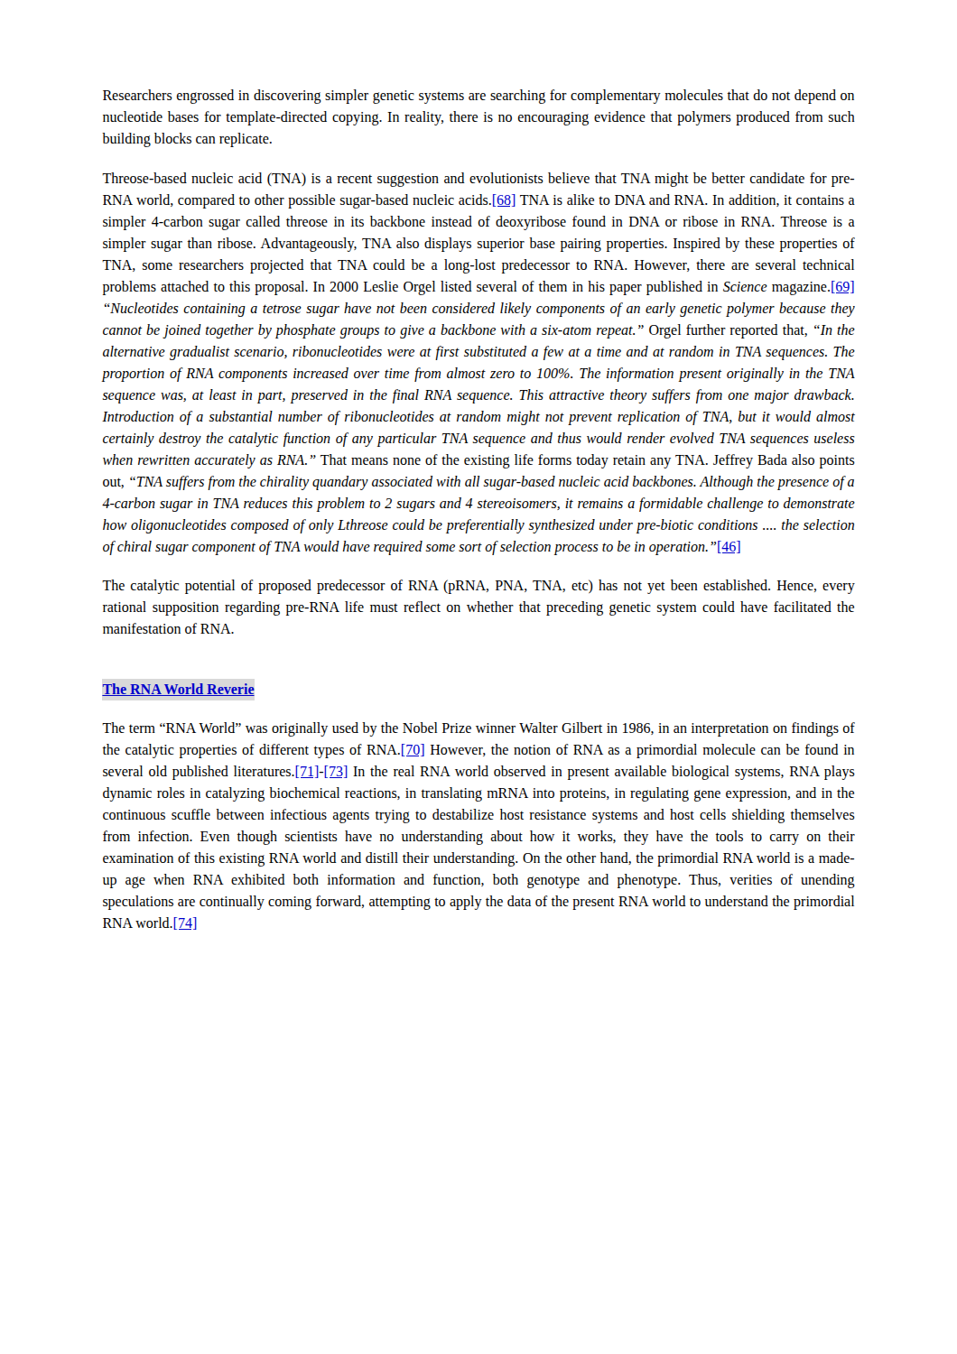Researchers engrossed in discovering simpler genetic systems are searching for complementary molecules that do not depend on nucleotide bases for template-directed copying. In reality, there is no encouraging evidence that polymers produced from such building blocks can replicate.
Threose-based nucleic acid (TNA) is a recent suggestion and evolutionists believe that TNA might be better candidate for pre-RNA world, compared to other possible sugar-based nucleic acids.[68] TNA is alike to DNA and RNA. In addition, it contains a simpler 4-carbon sugar called threose in its backbone instead of deoxyribose found in DNA or ribose in RNA. Threose is a simpler sugar than ribose. Advantageously, TNA also displays superior base pairing properties. Inspired by these properties of TNA, some researchers projected that TNA could be a long-lost predecessor to RNA. However, there are several technical problems attached to this proposal. In 2000 Leslie Orgel listed several of them in his paper published in Science magazine.[69] “Nucleotides containing a tetrose sugar have not been considered likely components of an early genetic polymer because they cannot be joined together by phosphate groups to give a backbone with a six-atom repeat.” Orgel further reported that, “In the alternative gradualist scenario, ribonucleotides were at first substituted a few at a time and at random in TNA sequences. The proportion of RNA components increased over time from almost zero to 100%. The information present originally in the TNA sequence was, at least in part, preserved in the final RNA sequence. This attractive theory suffers from one major drawback. Introduction of a substantial number of ribonucleotides at random might not prevent replication of TNA, but it would almost certainly destroy the catalytic function of any particular TNA sequence and thus would render evolved TNA sequences useless when rewritten accurately as RNA.” That means none of the existing life forms today retain any TNA. Jeffrey Bada also points out, “TNA suffers from the chirality quandary associated with all sugar-based nucleic acid backbones. Although the presence of a 4-carbon sugar in TNA reduces this problem to 2 sugars and 4 stereoisomers, it remains a formidable challenge to demonstrate how oligonucleotides composed of only Lthreose could be preferentially synthesized under pre-biotic conditions .... the selection of chiral sugar component of TNA would have required some sort of selection process to be in operation.”[46]
The catalytic potential of proposed predecessor of RNA (pRNA, PNA, TNA, etc) has not yet been established. Hence, every rational supposition regarding pre-RNA life must reflect on whether that preceding genetic system could have facilitated the manifestation of RNA.
The RNA World Reverie
The term “RNA World” was originally used by the Nobel Prize winner Walter Gilbert in 1986, in an interpretation on findings of the catalytic properties of different types of RNA.[70] However, the notion of RNA as a primordial molecule can be found in several old published literatures.[71]-[73] In the real RNA world observed in present available biological systems, RNA plays dynamic roles in catalyzing biochemical reactions, in translating mRNA into proteins, in regulating gene expression, and in the continuous scuffle between infectious agents trying to destabilize host resistance systems and host cells shielding themselves from infection. Even though scientists have no understanding about how it works, they have the tools to carry on their examination of this existing RNA world and distill their understanding. On the other hand, the primordial RNA world is a made-up age when RNA exhibited both information and function, both genotype and phenotype. Thus, verities of unending speculations are continually coming forward, attempting to apply the data of the present RNA world to understand the primordial RNA world.[74]